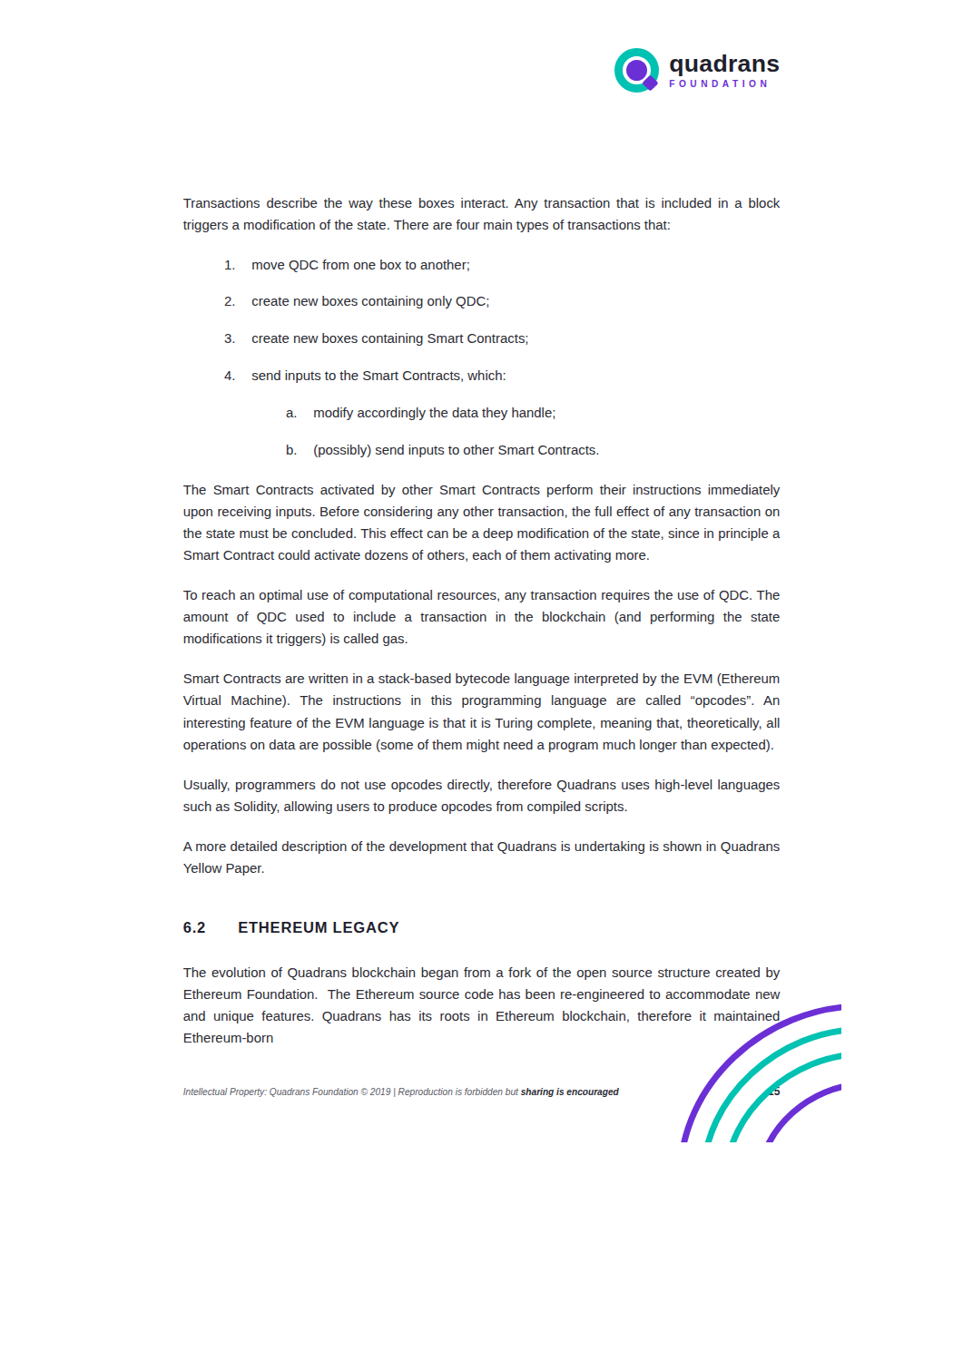quadrans
FOUNDATION
Transactions describe the way these boxes interact. Any transaction that is included in a block triggers a modification of the state. There are four main types of transactions that:
move QDC from one box to another;
create new boxes containing only QDC;
create new boxes containing Smart Contracts;
send inputs to the Smart Contracts, which:
modify accordingly the data they handle;
(possibly) send inputs to other Smart Contracts.
The Smart Contracts activated by other Smart Contracts perform their instructions immediately upon receiving inputs. Before considering any other transaction, the full effect of any transaction on the state must be concluded. This effect can be a deep modification of the state, since in principle a Smart Contract could activate dozens of others, each of them activating more.
To reach an optimal use of computational resources, any transaction requires the use of QDC. The amount of QDC used to include a transaction in the blockchain (and performing the state modifications it triggers) is called gas.
Smart Contracts are written in a stack-based bytecode language interpreted by the EVM (Ethereum Virtual Machine). The instructions in this programming language are called “opcodes”. An interesting feature of the EVM language is that it is Turing complete, meaning that, theoretically, all operations on data are possible (some of them might need a program much longer than expected).
Usually, programmers do not use opcodes directly, therefore Quadrans uses high-level languages such as Solidity, allowing users to produce opcodes from compiled scripts.
A more detailed description of the development that Quadrans is undertaking is shown in Quadrans Yellow Paper.
6.2 ETHEREUM LEGACY
The evolution of Quadrans blockchain began from a fork of the open source structure created by Ethereum Foundation. The Ethereum source code has been re-engineered to accommodate new and unique features. Quadrans has its roots in Ethereum blockchain, therefore it maintained Ethereum-born
Intellectual Property: Quadrans Foundation © 2019 | Reproduction is forbidden but sharing is encouraged
15